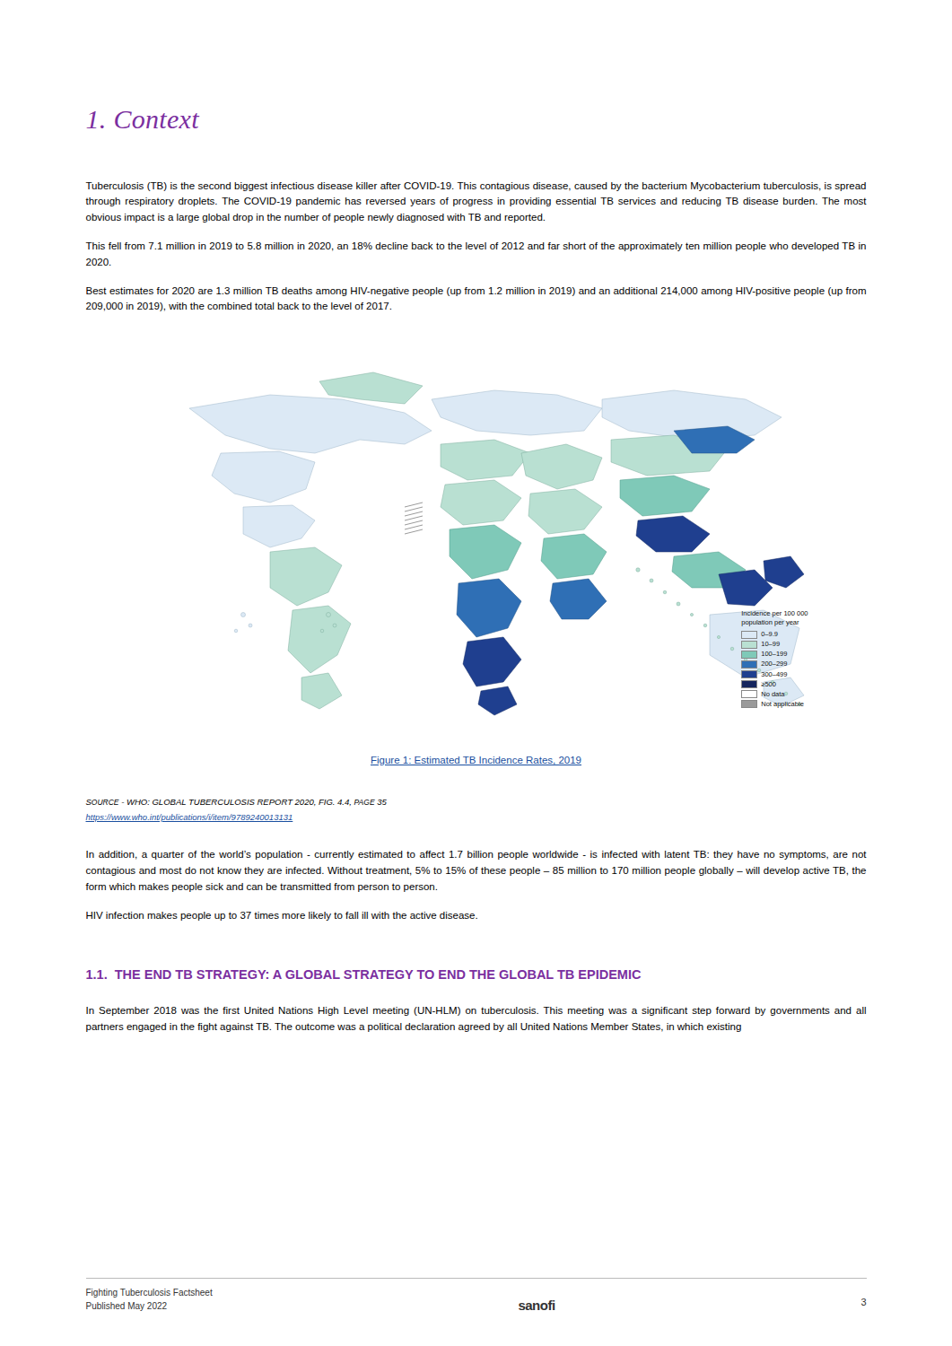1. Context
Tuberculosis (TB) is the second biggest infectious disease killer after COVID-19. This contagious disease, caused by the bacterium Mycobacterium tuberculosis, is spread through respiratory droplets. The COVID-19 pandemic has reversed years of progress in providing essential TB services and reducing TB disease burden. The most obvious impact is a large global drop in the number of people newly diagnosed with TB and reported.
This fell from 7.1 million in 2019 to 5.8 million in 2020, an 18% decline back to the level of 2012 and far short of the approximately ten million people who developed TB in 2020.
Best estimates for 2020 are 1.3 million TB deaths among HIV-negative people (up from 1.2 million in 2019) and an additional 214,000 among HIV-positive people (up from 209,000 in 2019), with the combined total back to the level of 2017.
Incidence per 100 000
population per year
0–9.9
10–99
100–199
200–299
300–499
≥500
No data
Not applicable
Figure 1: Estimated TB Incidence Rates, 2019
SOURCE - WHO: GLOBAL TUBERCULOSIS REPORT 2020, FIG. 4.4, PAGE 35
https://www.who.int/publications/i/item/9789240013131
In addition, a quarter of the world’s population - currently estimated to affect 1.7 billion people worldwide - is infected with latent TB: they have no symptoms, are not contagious and most do not know they are infected. Without treatment, 5% to 15% of these people – 85 million to 170 million people globally – will develop active TB, the form which makes people sick and can be transmitted from person to person.
HIV infection makes people up to 37 times more likely to fall ill with the active disease.
1.1. The End TB Strategy: a global strategy to end the global TB epidemic
In September 2018 was the first United Nations High Level meeting (UN-HLM) on tuberculosis. This meeting was a significant step forward by governments and all partners engaged in the fight against TB. The outcome was a political declaration agreed by all United Nations Member States, in which existing
Fighting Tuberculosis Factsheet
Published May 2022
3
sanofi